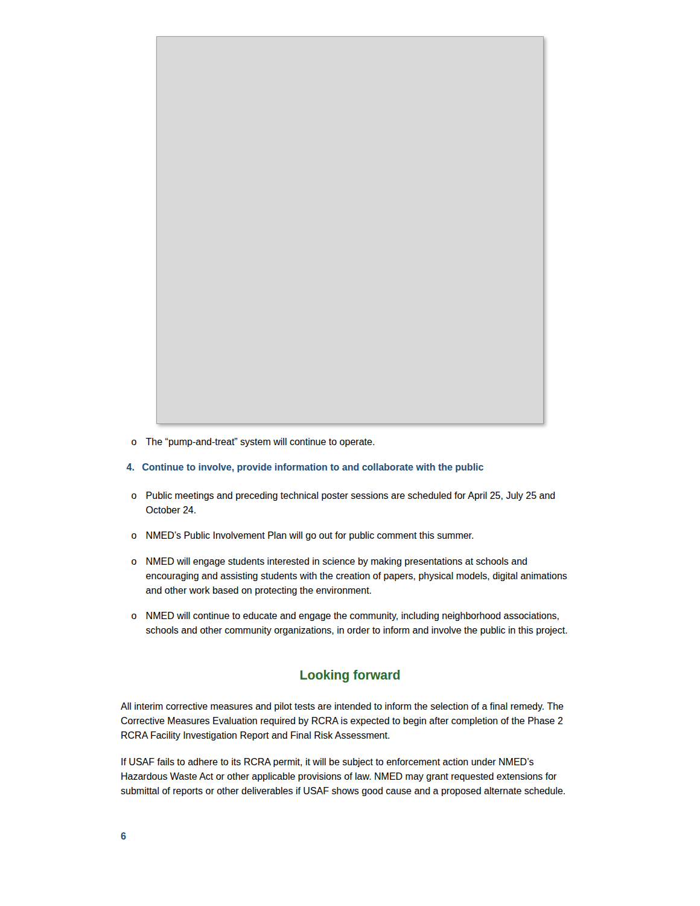The “pump-and-treat” system will continue to operate.
Continue to involve, provide information to and collaborate with the public
Public meetings and preceding technical poster sessions are scheduled for April 25, July 25 and October 24.
NMED’s Public Involvement Plan will go out for public comment this summer.
NMED will engage students interested in science by making presentations at schools and encouraging and assisting students with the creation of papers, physical models, digital animations and other work based on protecting the environment.
NMED will continue to educate and engage the community, including neighborhood associations, schools and other community organizations, in order to inform and involve the public in this project.
Looking forward
All interim corrective measures and pilot tests are intended to inform the selection of a final remedy. The Corrective Measures Evaluation required by RCRA is expected to begin after completion of the Phase 2 RCRA Facility Investigation Report and Final Risk Assessment.
If USAF fails to adhere to its RCRA permit, it will be subject to enforcement action under NMED’s Hazardous Waste Act or other applicable provisions of law. NMED may grant requested extensions for submittal of reports or other deliverables if USAF shows good cause and a proposed alternate schedule.
6